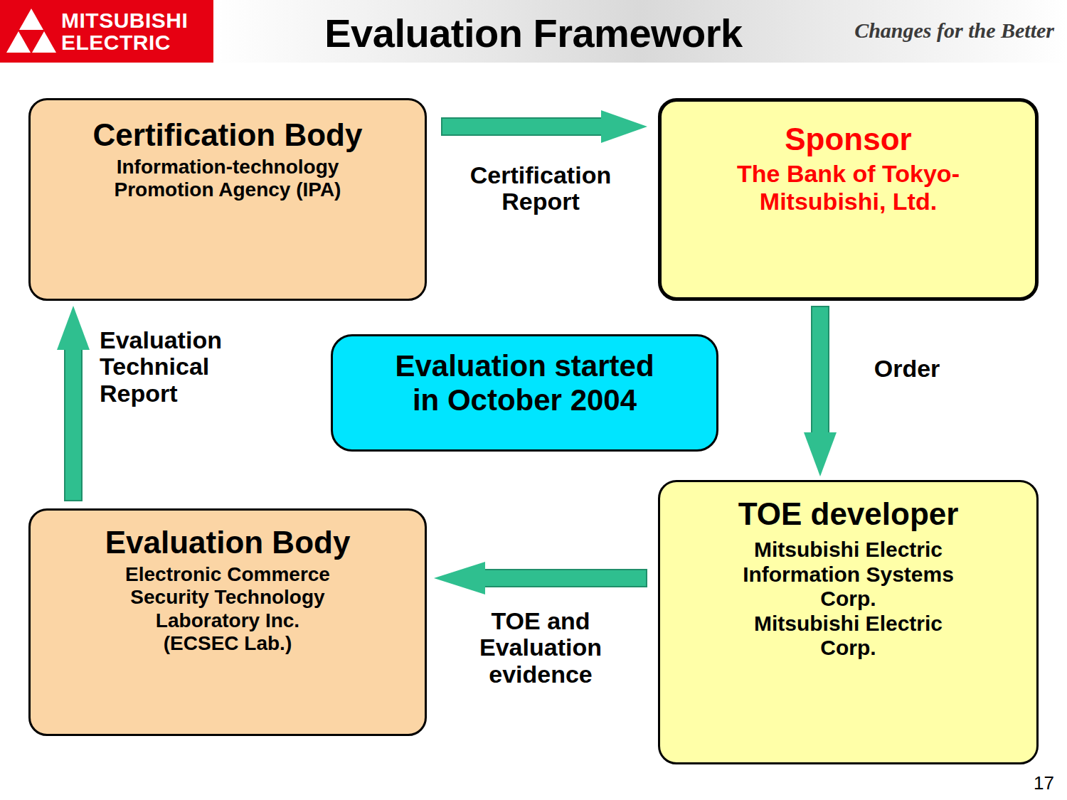MITSUBISHI
ELECTRIC
Evaluation Framework
Changes for the Better
Certification Body
Information-technology
Promotion Agency (IPA)
Sponsor
The Bank of Tokyo-
Mitsubishi, Ltd.
Evaluation started
in October 2004
Evaluation Body
Electronic Commerce
Security Technology
Laboratory Inc.
(ECSEC Lab.)
TOE developer
Mitsubishi Electric
Information Systems
Corp.
Mitsubishi Electric
Corp.
Certification
Report
Evaluation
Technical
Report
Order
TOE and
Evaluation
evidence
17